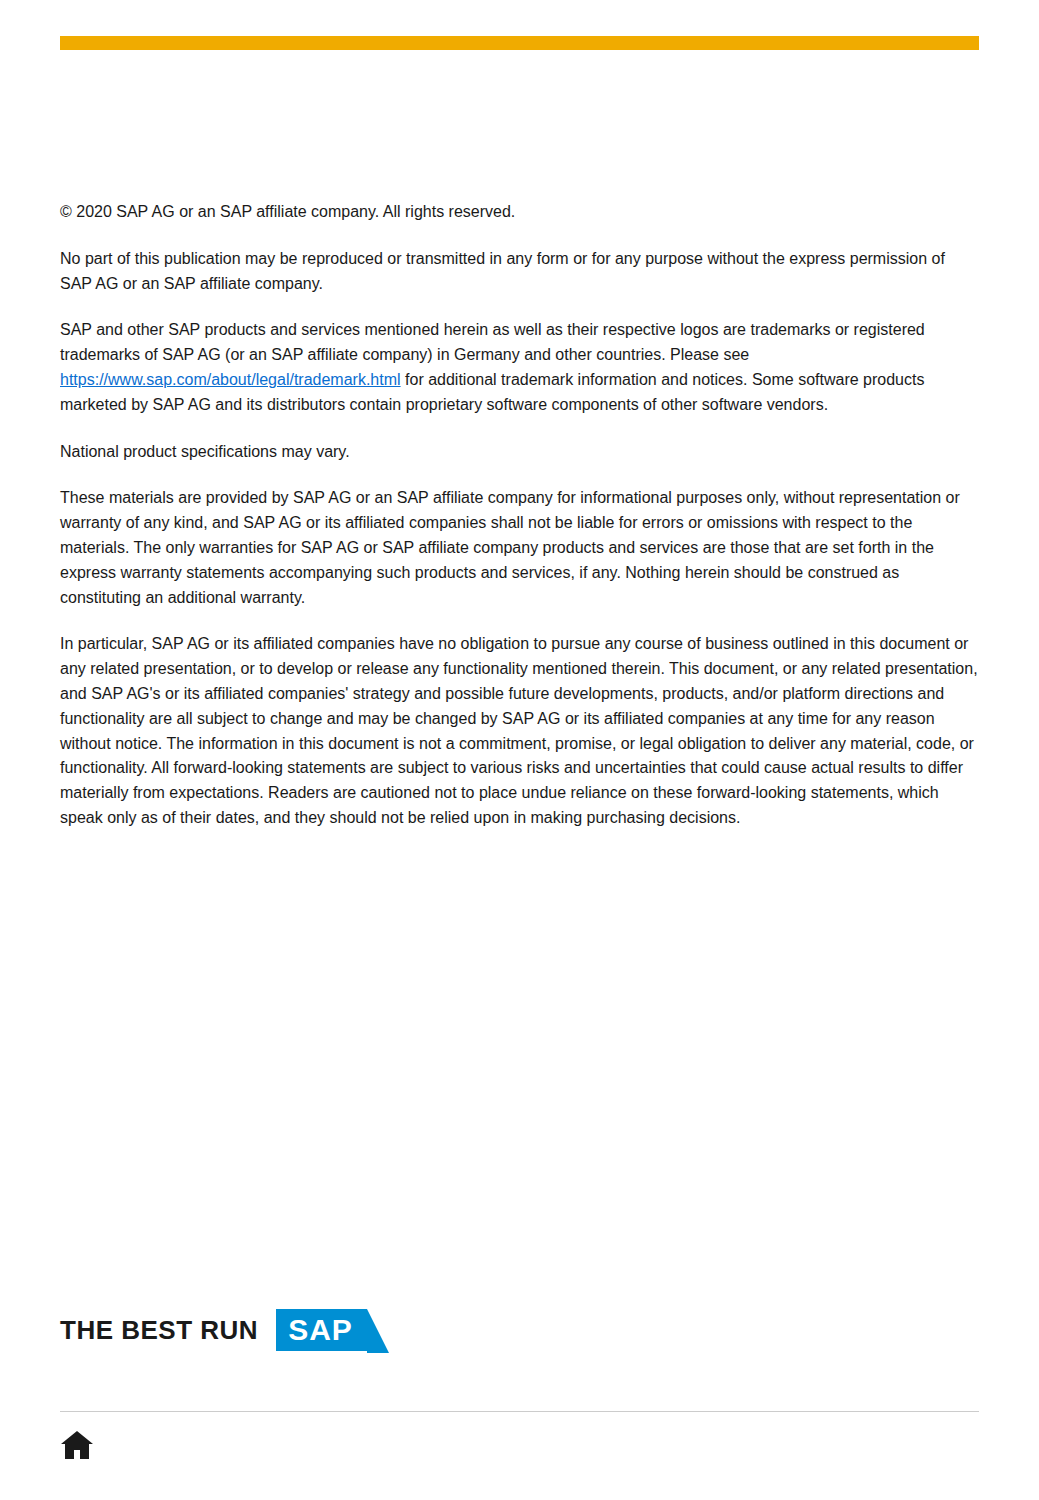© 2020 SAP AG or an SAP affiliate company. All rights reserved.
No part of this publication may be reproduced or transmitted in any form or for any purpose without the express permission of SAP AG or an SAP affiliate company.
SAP and other SAP products and services mentioned herein as well as their respective logos are trademarks or registered trademarks of SAP AG (or an SAP affiliate company) in Germany and other countries. Please see https://www.sap.com/about/legal/trademark.html for additional trademark information and notices. Some software products marketed by SAP AG and its distributors contain proprietary software components of other software vendors.
National product specifications may vary.
These materials are provided by SAP AG or an SAP affiliate company for informational purposes only, without representation or warranty of any kind, and SAP AG or its affiliated companies shall not be liable for errors or omissions with respect to the materials. The only warranties for SAP AG or SAP affiliate company products and services are those that are set forth in the express warranty statements accompanying such products and services, if any. Nothing herein should be construed as constituting an additional warranty.
In particular, SAP AG or its affiliated companies have no obligation to pursue any course of business outlined in this document or any related presentation, or to develop or release any functionality mentioned therein. This document, or any related presentation, and SAP AG's or its affiliated companies' strategy and possible future developments, products, and/or platform directions and functionality are all subject to change and may be changed by SAP AG or its affiliated companies at any time for any reason without notice. The information in this document is not a commitment, promise, or legal obligation to deliver any material, code, or functionality. All forward-looking statements are subject to various risks and uncertainties that could cause actual results to differ materially from expectations. Readers are cautioned not to place undue reliance on these forward-looking statements, which speak only as of their dates, and they should not be relied upon in making purchasing decisions.
THE BEST RUN SAP®